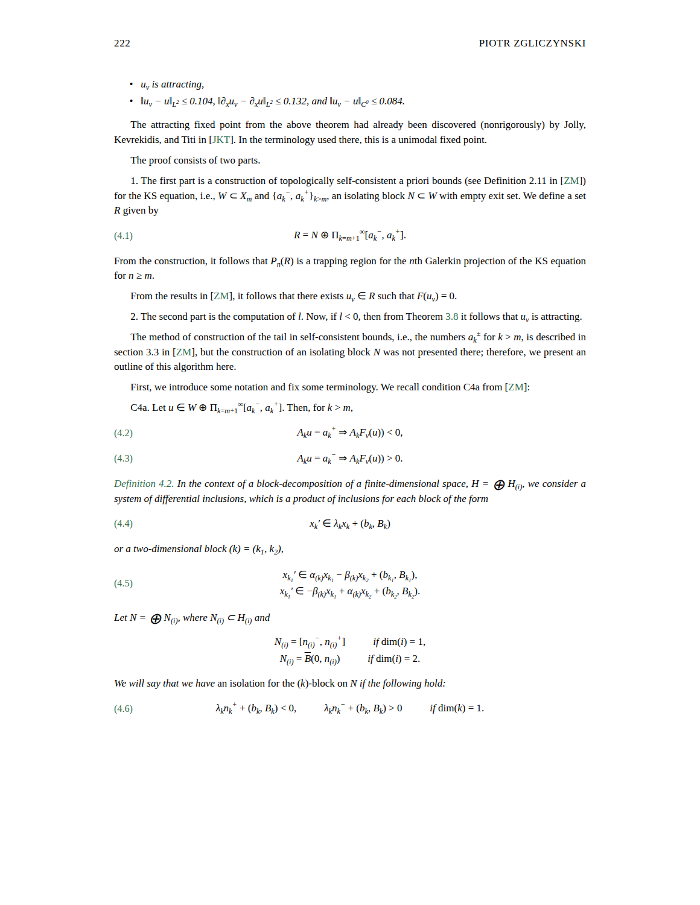222 PIOTR ZGLICZYNSKI
uν is attracting,
‖uν − u‖L2 ≤ 0.104, ‖∂xuν − ∂xu‖L2 ≤ 0.132, and ‖uν − u‖C0 ≤ 0.084.
The attracting fixed point from the above theorem had already been discovered (nonrigorously) by Jolly, Kevrekidis, and Titi in [JKT]. In the terminology used there, this is a unimodal fixed point.
The proof consists of two parts.
1. The first part is a construction of topologically self-consistent a priori bounds (see Definition 2.11 in [ZM]) for the KS equation, i.e., W ⊂ Xm and {ak−, ak+}k>m, an isolating block N ⊂ W with empty exit set. We define a set R given by
(4.1)
R = N ⊕ Πk=m+1∞[ak−, ak+].
From the construction, it follows that Pn(R) is a trapping region for the nth Galerkin projection of the KS equation for n ≥ m.
From the results in [ZM], it follows that there exists uν ∈ R such that F(uν) = 0.
2. The second part is the computation of l. Now, if l < 0, then from Theorem 3.8 it follows that uν is attracting.
The method of construction of the tail in self-consistent bounds, i.e., the numbers ak± for k > m, is described in section 3.3 in [ZM], but the construction of an isolating block N was not presented there; therefore, we present an outline of this algorithm here.
First, we introduce some notation and fix some terminology. We recall condition C4a from [ZM]:
C4a. Let u ∈ W ⊕ Πk=m+1∞[ak−, ak+]. Then, for k > m,
(4.2)
Aku = ak+ ⇒ AkFν(u)) < 0,
(4.3)
Aku = ak− ⇒ AkFν(u)) > 0.
Definition 4.2. In the context of a block-decomposition of a finite-dimensional space, H = ⊕ H(i), we consider a system of differential inclusions, which is a product of inclusions for each block of the form
(4.4)
xk′ ∈ λkxk + (bk, Bk)
or a two-dimensional block (k) = (k1, k2),
(4.5)
xk1′ ∈ α(k)xk1 − β(k)xk2 + (bk1, Bk1),
xk1′ ∈ −β(k)xk1 + α(k)xk2 + (bk2, Bk2).
Let N = ⊕ N(i), where N(i) ⊂ H(i) and
N(i) = [n(i)−, n(i)+] if dim(i) = 1,
N(i) = B(0, n(i)) if dim(i) = 2.
We will say that we have an isolation for the (k)-block on N if the following hold:
(4.6)
λknk+ + (bk, Bk) < 0, λknk− + (bk, Bk) > 0 if dim(k) = 1.